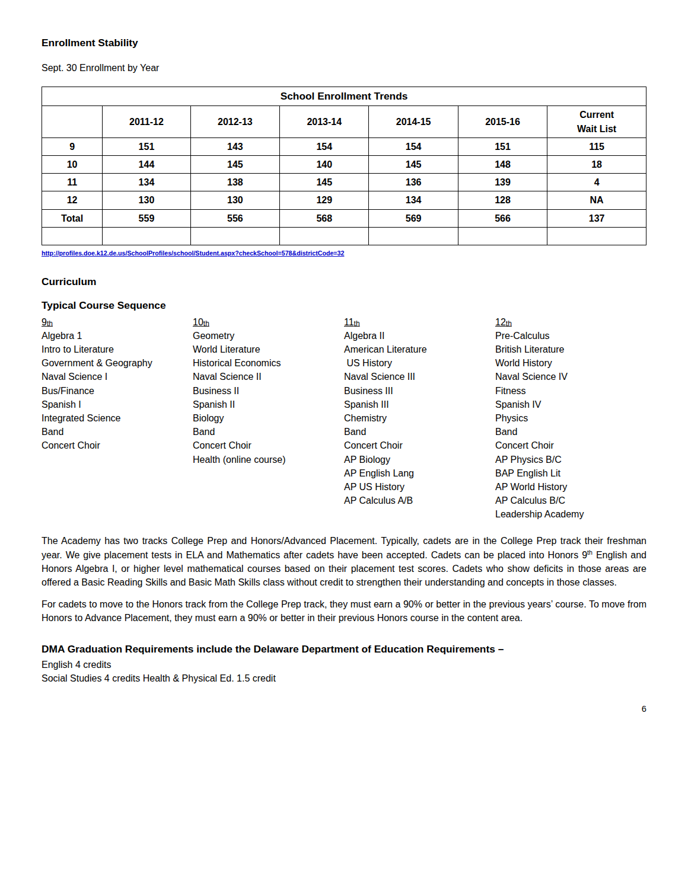Enrollment Stability
Sept. 30 Enrollment by Year
School Enrollment Trends
| | 2011-12 | 2012-13 | 2013-14 | 2014-15 | 2015-16 | Current Wait List |
| --- | --- | --- | --- | --- | --- | --- |
| 9 | 151 | 143 | 154 | 154 | 151 | 115 |
| 10 | 144 | 145 | 140 | 145 | 148 | 18 |
| 11 | 134 | 138 | 145 | 136 | 139 | 4 |
| 12 | 130 | 130 | 129 | 134 | 128 | NA |
| Total | 559 | 556 | 568 | 569 | 566 | 137 |
http://profiles.doe.k12.de.us/SchoolProfiles/school/Student.aspx?checkSchool=578&districtCode=32
Curriculum
Typical Course Sequence
| 9 th Algebra 1 Intro to Literature Government & Geography Naval Science I Bus/Finance Spanish I Integrated Science Band Concert Choir | 10 th Geometry World Literature Historical Economics Naval Science II Business II Spanish II Biology Band Concert Choir Health (online course) | 11 th Algebra II American Literature US History Naval Science III Business III Spanish III Chemistry Band Concert Choir AP Biology AP English Lang AP US History AP Calculus A/B | 12 th Pre-Calculus British Literature World History Naval Science IV Fitness Spanish IV Physics Band Concert Choir AP Physics B/C BAP English Lit AP World History AP Calculus B/C Leadership Academy |
The Academy has two tracks College Prep and Honors/Advanced Placement. Typically, cadets are in the College Prep track their freshman year. We give placement tests in ELA and Mathematics after cadets have been accepted. Cadets can be placed into Honors 9th English and Honors Algebra I, or higher level mathematical courses based on their placement test scores. Cadets who show deficits in those areas are offered a Basic Reading Skills and Basic Math Skills class without credit to strengthen their understanding and concepts in those classes.
For cadets to move to the Honors track from the College Prep track, they must earn a 90% or better in the previous years’ course. To move from Honors to Advance Placement, they must earn a 90% or better in their previous Honors course in the content area.
DMA Graduation Requirements include the Delaware Department of Education Requirements –
English 4 credits
Social Studies 4 credits Health & Physical Ed. 1.5 credit
6